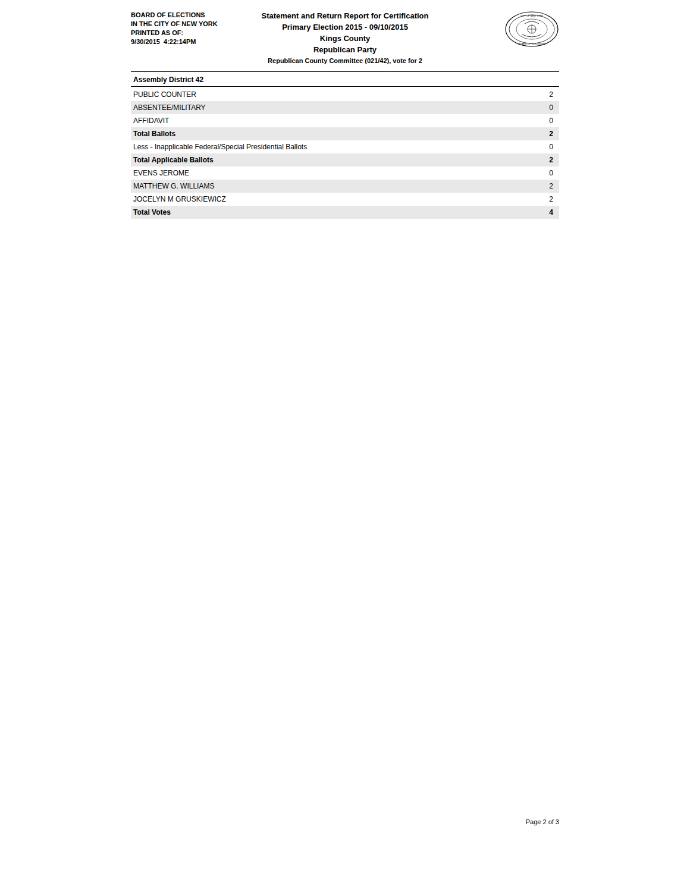BOARD OF ELECTIONS
IN THE CITY OF NEW YORK
PRINTED AS OF:
9/30/2015 4:22:14PM
Statement and Return Report for Certification
Primary Election 2015 - 09/10/2015
Kings County
Republican Party
Republican County Committee (021/42), vote for 2
BOARD OF ELECTIONS CITY OF NEW YORK
Assembly District 42
| PUBLIC COUNTER | 2 |
| ABSENTEE/MILITARY | 0 |
| AFFIDAVIT | 0 |
| Total Ballots | 2 |
| Less - Inapplicable Federal/Special Presidential Ballots | 0 |
| Total Applicable Ballots | 2 |
| EVENS JEROME | 0 |
| MATTHEW G. WILLIAMS | 2 |
| JOCELYN M GRUSKIEWICZ | 2 |
| Total Votes | 4 |
Page 2 of 3